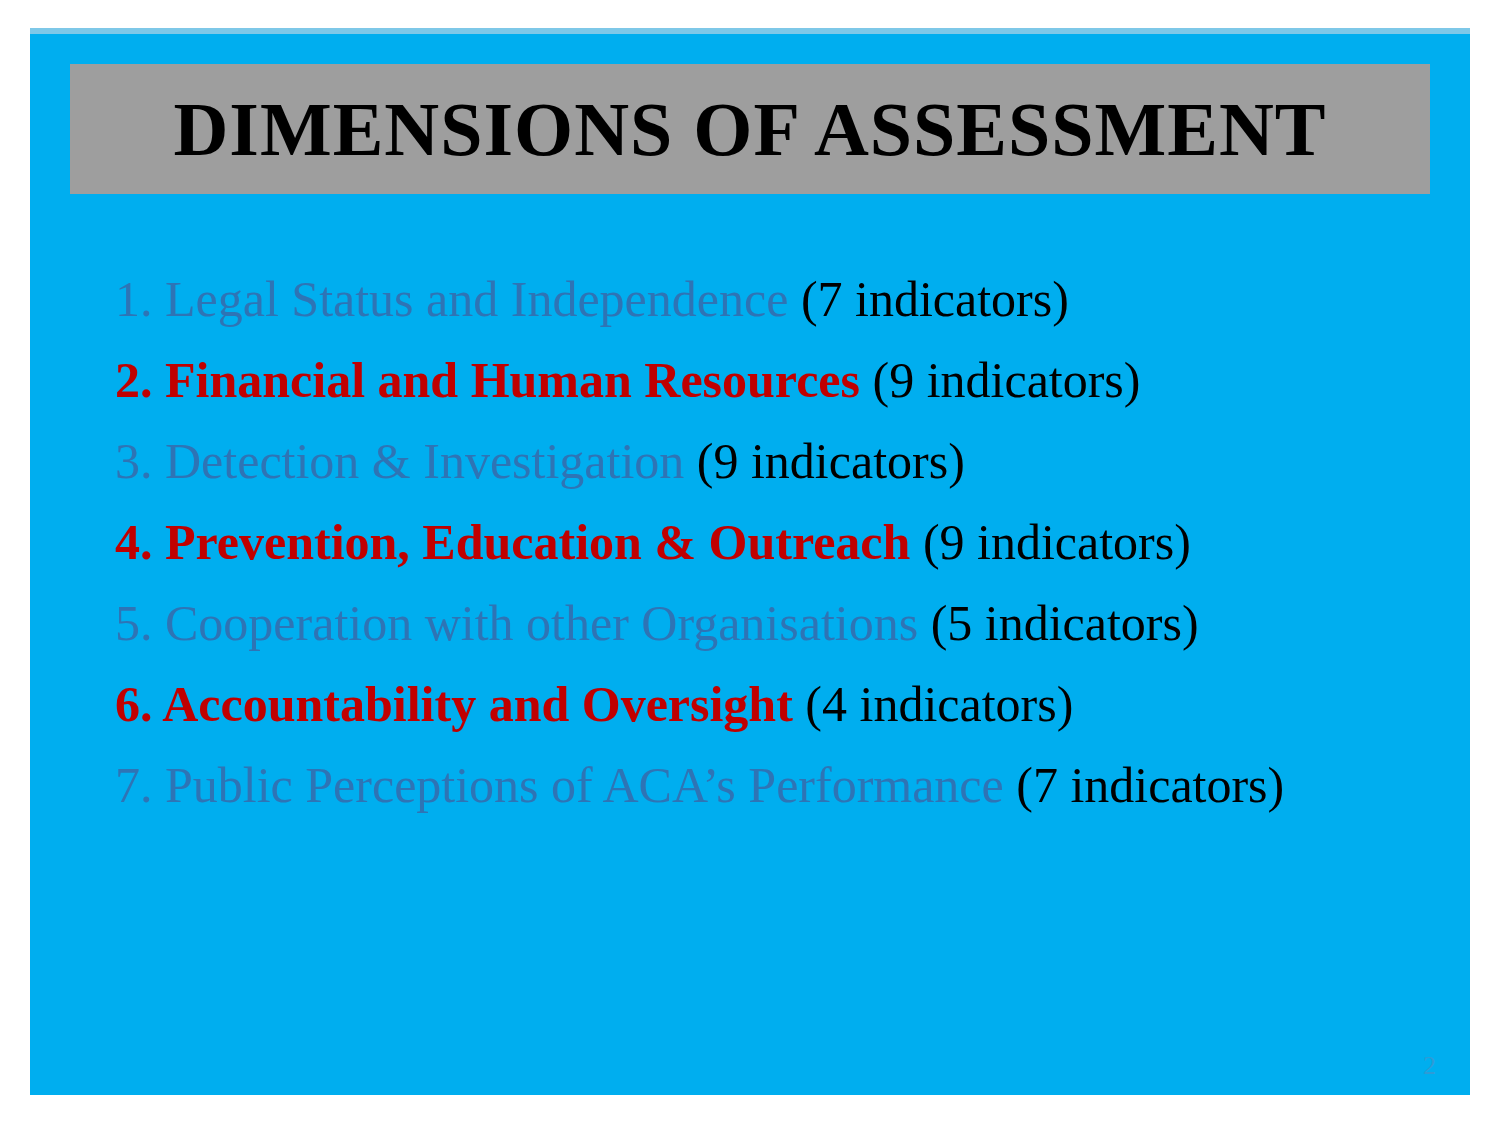Dimensions of Assessment
1. Legal Status and Independence (7 indicators)
2. Financial and Human Resources (9 indicators)
3. Detection & Investigation (9 indicators)
4. Prevention, Education & Outreach (9 indicators)
5. Cooperation with other Organisations (5 indicators)
6. Accountability and Oversight (4 indicators)
7. Public Perceptions of ACA’s Performance (7 indicators)
2